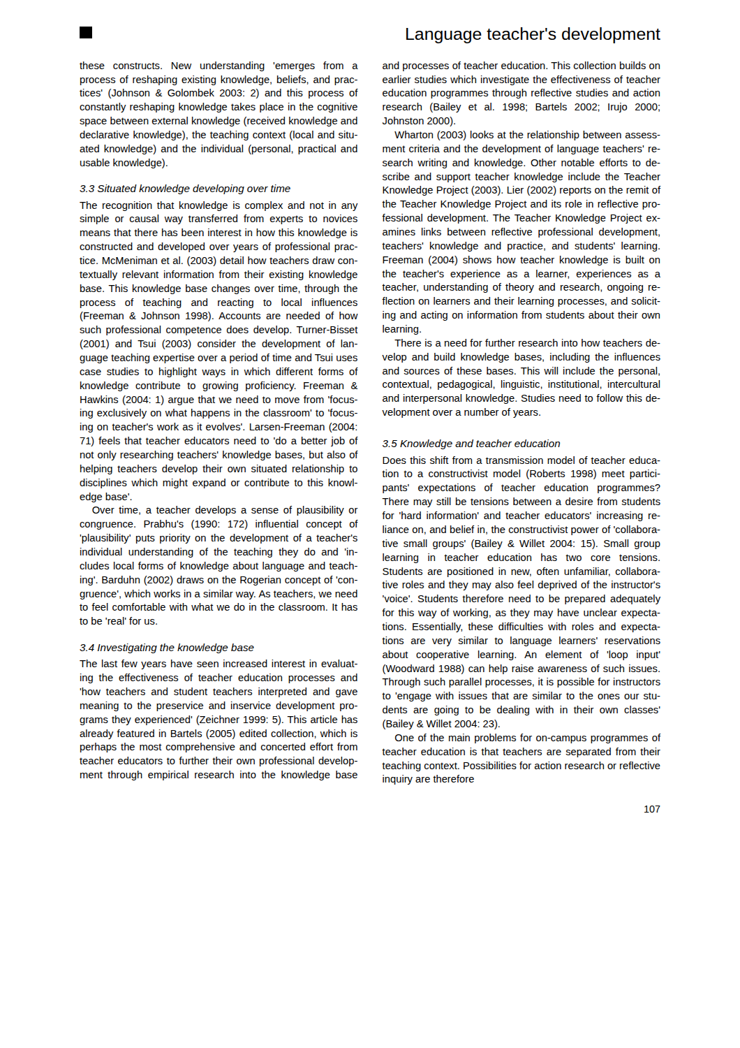Language teacher's development
these constructs. New understanding 'emerges from a process of reshaping existing knowledge, beliefs, and practices' (Johnson & Golombek 2003: 2) and this process of constantly reshaping knowledge takes place in the cognitive space between external knowledge (received knowledge and declarative knowledge), the teaching context (local and situated knowledge) and the individual (personal, practical and usable knowledge).
3.3 Situated knowledge developing over time
The recognition that knowledge is complex and not in any simple or causal way transferred from experts to novices means that there has been interest in how this knowledge is constructed and developed over years of professional practice. McMeniman et al. (2003) detail how teachers draw contextually relevant information from their existing knowledge base. This knowledge base changes over time, through the process of teaching and reacting to local influences (Freeman & Johnson 1998). Accounts are needed of how such professional competence does develop. Turner-Bisset (2001) and Tsui (2003) consider the development of language teaching expertise over a period of time and Tsui uses case studies to highlight ways in which different forms of knowledge contribute to growing proficiency. Freeman & Hawkins (2004: 1) argue that we need to move from 'focusing exclusively on what happens in the classroom' to 'focusing on teacher's work as it evolves'. Larsen-Freeman (2004: 71) feels that teacher educators need to 'do a better job of not only researching teachers' knowledge bases, but also of helping teachers develop their own situated relationship to disciplines which might expand or contribute to this knowledge base'.
Over time, a teacher develops a sense of plausibility or congruence. Prabhu's (1990: 172) influential concept of 'plausibility' puts priority on the development of a teacher's individual understanding of the teaching they do and 'includes local forms of knowledge about language and teaching'. Barduhn (2002) draws on the Rogerian concept of 'congruence', which works in a similar way. As teachers, we need to feel comfortable with what we do in the classroom. It has to be 'real' for us.
3.4 Investigating the knowledge base
The last few years have seen increased interest in evaluating the effectiveness of teacher education processes and 'how teachers and student teachers interpreted and gave meaning to the preservice and inservice development programs they experienced' (Zeichner 1999: 5). This article has already featured in Bartels (2005) edited collection, which is perhaps the most comprehensive and concerted effort from teacher educators to further their own professional development through empirical research into the knowledge base and processes of teacher education. This collection builds on earlier studies which investigate the effectiveness of teacher education programmes through reflective studies and action research (Bailey et al. 1998; Bartels 2002; Irujo 2000; Johnston 2000).
Wharton (2003) looks at the relationship between assessment criteria and the development of language teachers' research writing and knowledge. Other notable efforts to describe and support teacher knowledge include the Teacher Knowledge Project (2003). Lier (2002) reports on the remit of the Teacher Knowledge Project and its role in reflective professional development. The Teacher Knowledge Project examines links between reflective professional development, teachers' knowledge and practice, and students' learning. Freeman (2004) shows how teacher knowledge is built on the teacher's experience as a learner, experiences as a teacher, understanding of theory and research, ongoing reflection on learners and their learning processes, and soliciting and acting on information from students about their own learning.
There is a need for further research into how teachers develop and build knowledge bases, including the influences and sources of these bases. This will include the personal, contextual, pedagogical, linguistic, institutional, intercultural and interpersonal knowledge. Studies need to follow this development over a number of years.
3.5 Knowledge and teacher education
Does this shift from a transmission model of teacher education to a constructivist model (Roberts 1998) meet participants' expectations of teacher education programmes? There may still be tensions between a desire from students for 'hard information' and teacher educators' increasing reliance on, and belief in, the constructivist power of 'collaborative small groups' (Bailey & Willet 2004: 15). Small group learning in teacher education has two core tensions. Students are positioned in new, often unfamiliar, collaborative roles and they may also feel deprived of the instructor's 'voice'. Students therefore need to be prepared adequately for this way of working, as they may have unclear expectations. Essentially, these difficulties with roles and expectations are very similar to language learners' reservations about cooperative learning. An element of 'loop input' (Woodward 1988) can help raise awareness of such issues. Through such parallel processes, it is possible for instructors to 'engage with issues that are similar to the ones our students are going to be dealing with in their own classes' (Bailey & Willet 2004: 23).
One of the main problems for on-campus programmes of teacher education is that teachers are separated from their teaching context. Possibilities for action research or reflective inquiry are therefore
107